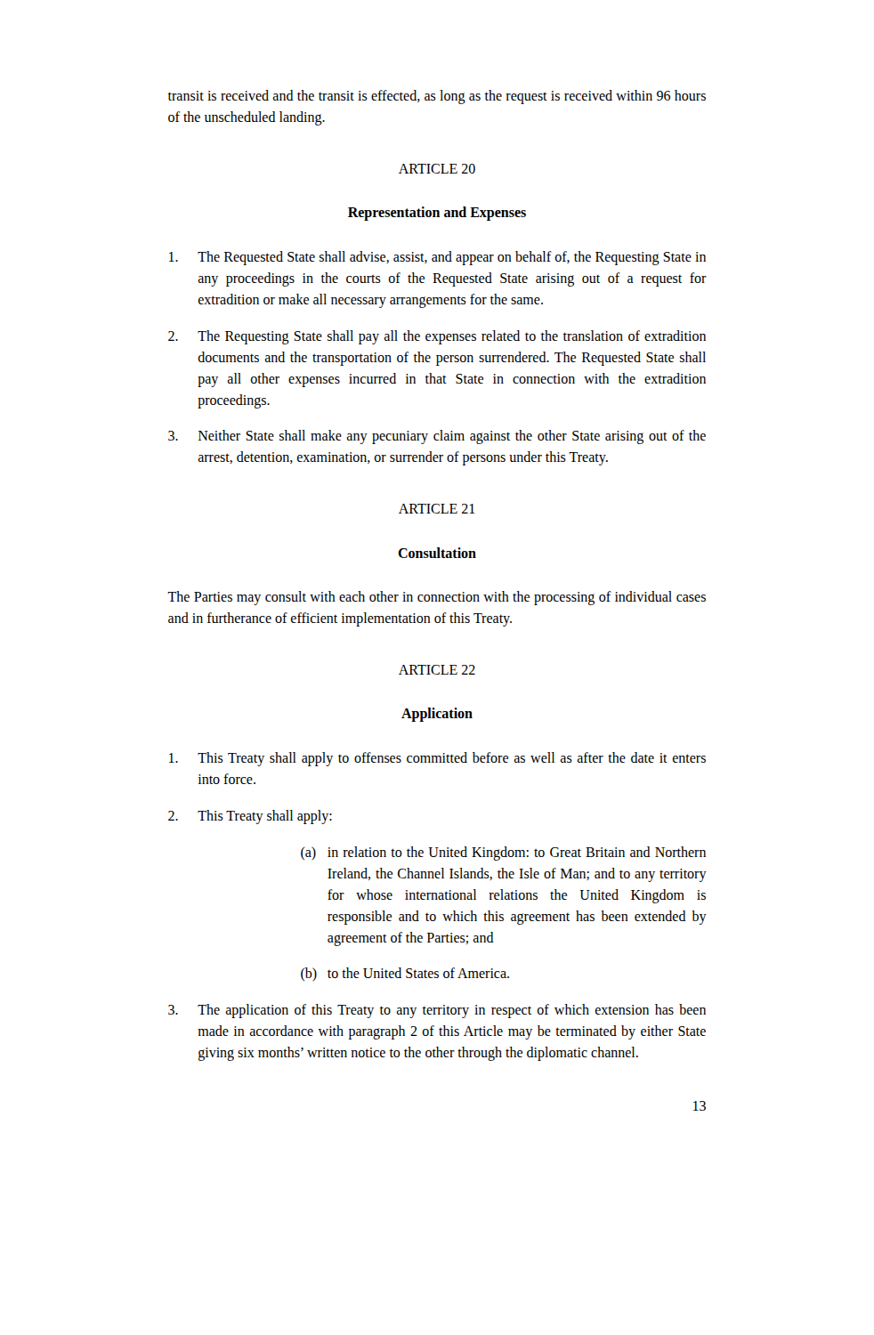transit is received and the transit is effected, as long as the request is received within 96 hours of the unscheduled landing.
ARTICLE 20
Representation and Expenses
1.
The Requested State shall advise, assist, and appear on behalf of, the Requesting State in any proceedings in the courts of the Requested State arising out of a request for extradition or make all necessary arrangements for the same.
2.
The Requesting State shall pay all the expenses related to the translation of extradition documents and the transportation of the person surrendered. The Requested State shall pay all other expenses incurred in that State in connection with the extradition proceedings.
3.
Neither State shall make any pecuniary claim against the other State arising out of the arrest, detention, examination, or surrender of persons under this Treaty.
ARTICLE 21
Consultation
The Parties may consult with each other in connection with the processing of individual cases and in furtherance of efficient implementation of this Treaty.
ARTICLE 22
Application
1.
This Treaty shall apply to offenses committed before as well as after the date it enters into force.
2.
This Treaty shall apply:
(a)
in relation to the United Kingdom: to Great Britain and Northern Ireland, the Channel Islands, the Isle of Man; and to any territory for whose international relations the United Kingdom is responsible and to which this agreement has been extended by agreement of the Parties; and
(b)
to the United States of America.
3.
The application of this Treaty to any territory in respect of which extension has been made in accordance with paragraph 2 of this Article may be terminated by either State giving six months’ written notice to the other through the diplomatic channel.
13